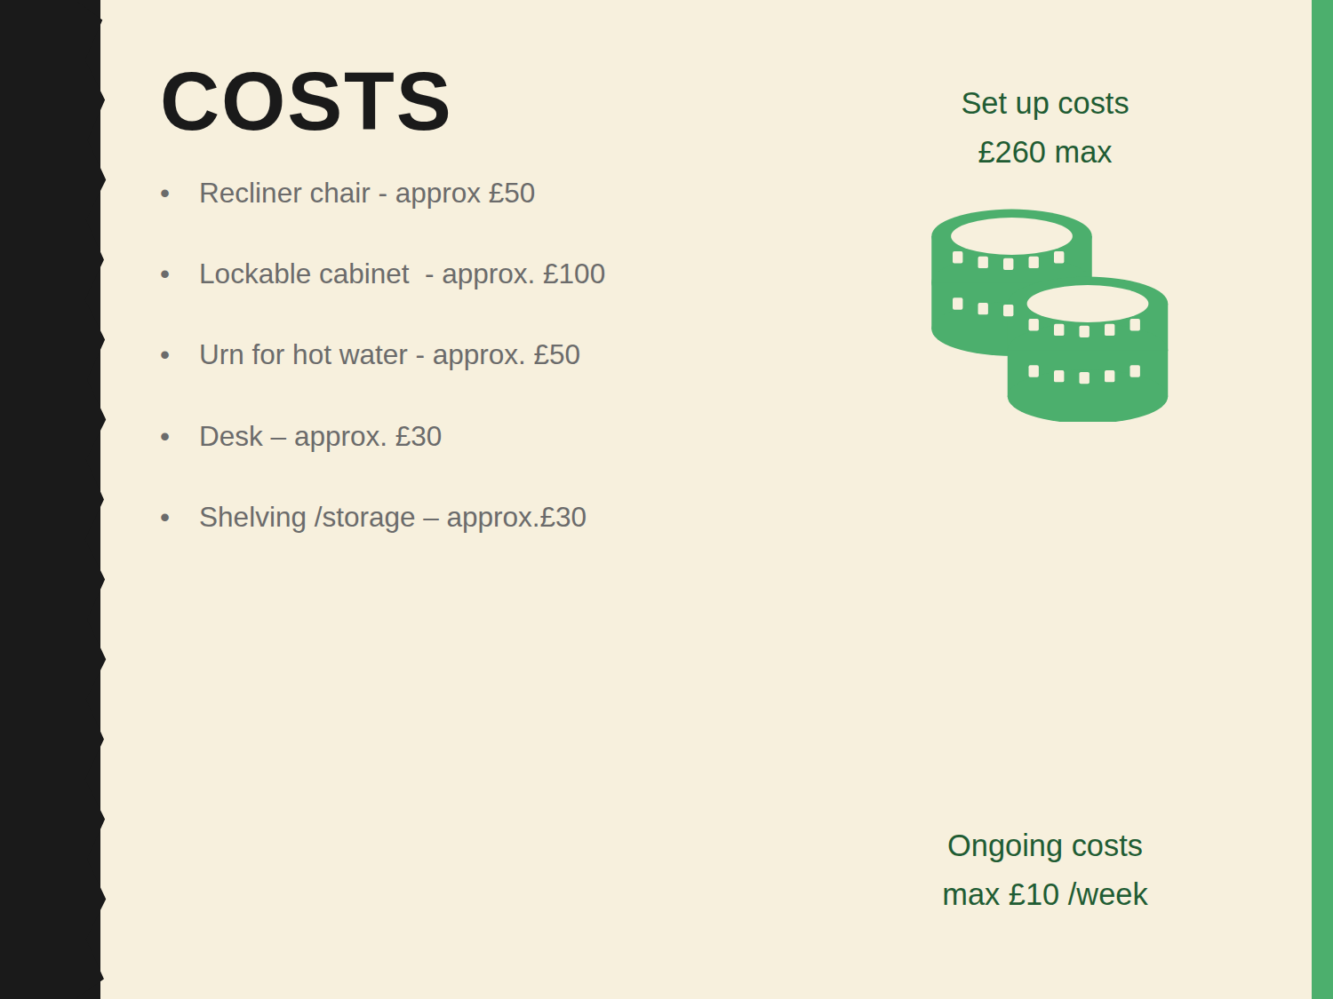Costs
Recliner chair - approx £50
Lockable cabinet - approx. £100
Urn for hot water - approx. £50
Desk – approx. £30
Shelving /storage – approx.£30
Set up costs
£260 max
Ongoing costs
max £10 /week